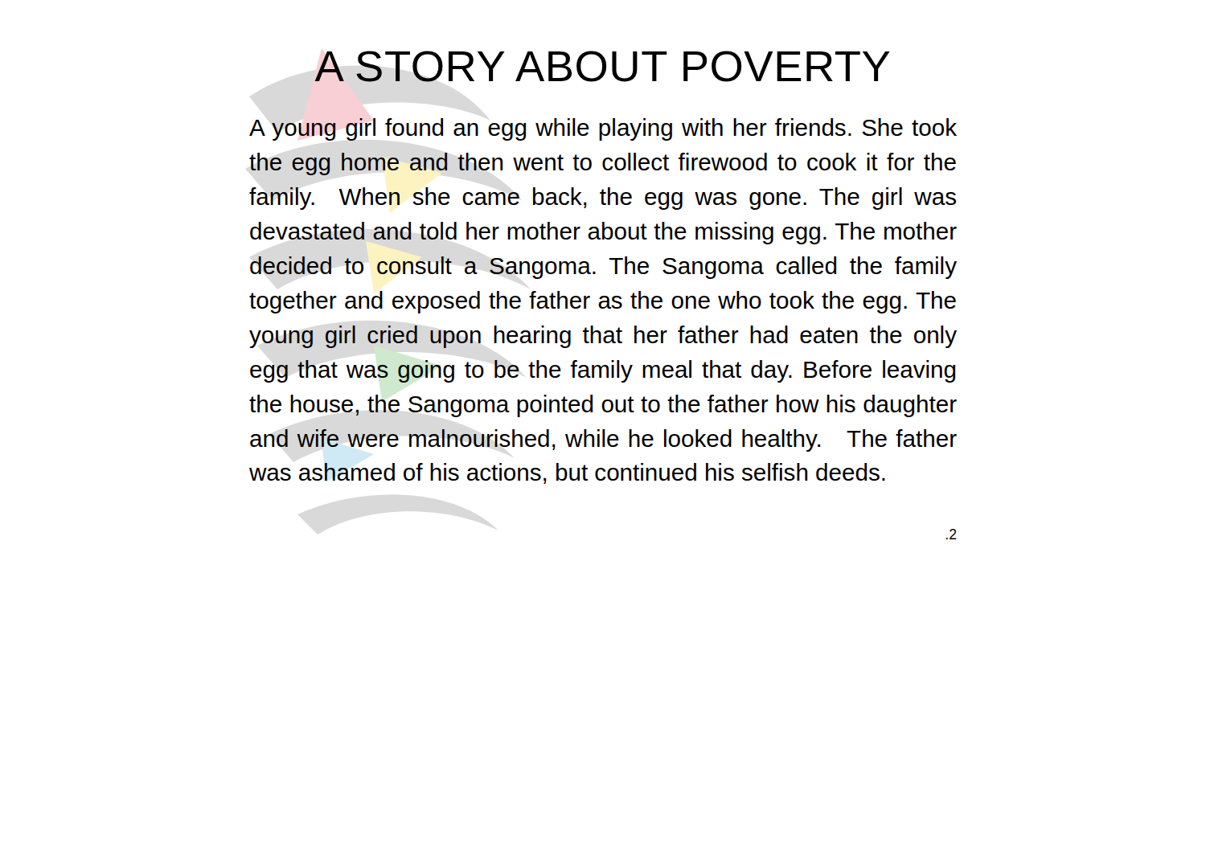A STORY ABOUT POVERTY
A young girl found an egg while playing with her friends. She took the egg home and then went to collect firewood to cook it for the family. When she came back, the egg was gone. The girl was devastated and told her mother about the missing egg. The mother decided to consult a Sangoma. The Sangoma called the family together and exposed the father as the one who took the egg. The young girl cried upon hearing that her father had eaten the only egg that was going to be the family meal that day. Before leaving the house, the Sangoma pointed out to the father how his daughter and wife were malnourished, while he looked healthy. The father was ashamed of his actions, but continued his selfish deeds.
.2